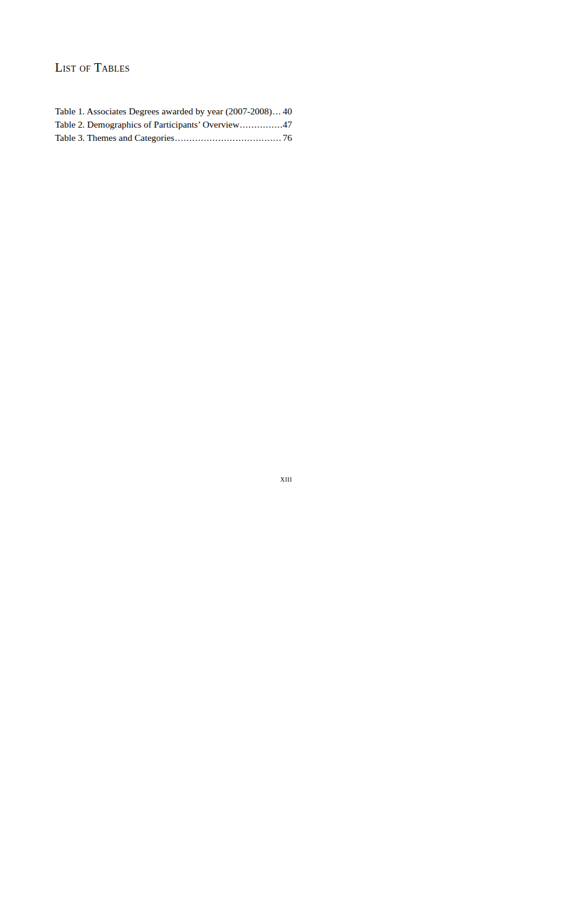List of Tables
Table 1. Associates Degrees awarded by year (2007-2008) ................................................................................................................ 40
Table 2. Demographics of Participants’ Overview ................................................................................................................ 47
Table 3. Themes and Categories ................................................................................................................ 76
xiii